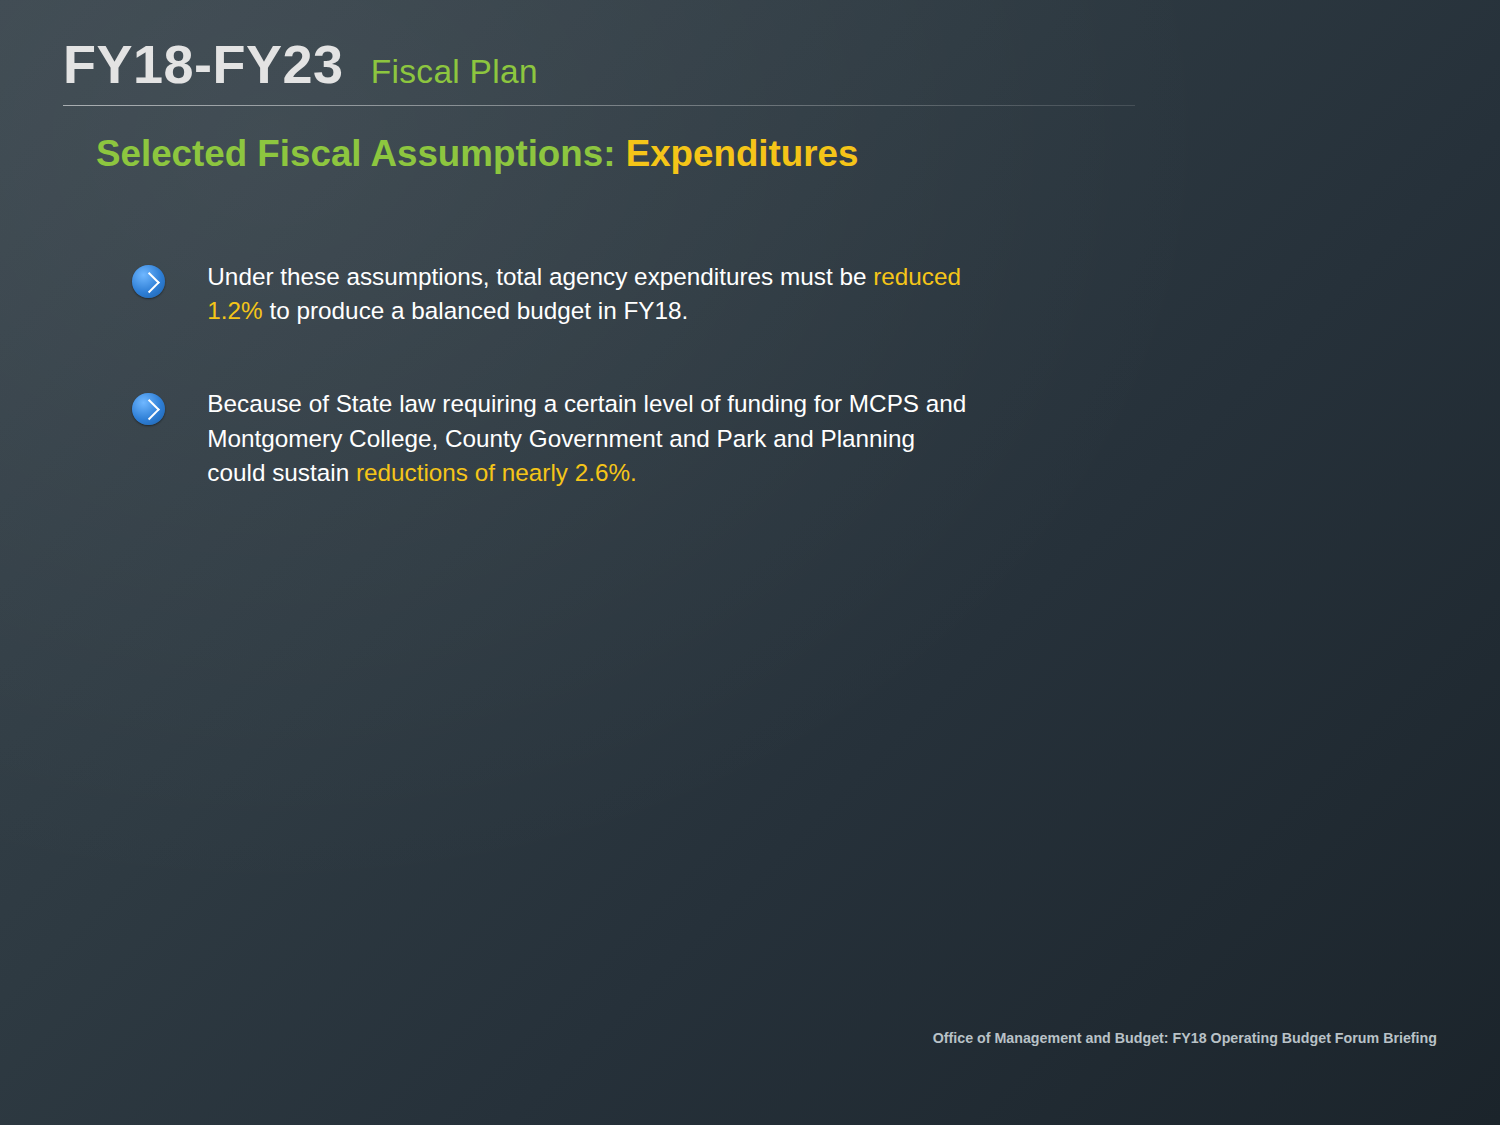FY18-FY23 Fiscal Plan
Selected Fiscal Assumptions: Expenditures
Under these assumptions, total agency expenditures must be reduced 1.2% to produce a balanced budget in FY18.
Because of State law requiring a certain level of funding for MCPS and Montgomery College, County Government and Park and Planning could sustain reductions of nearly 2.6%.
Office of Management and Budget: FY18 Operating Budget Forum Briefing